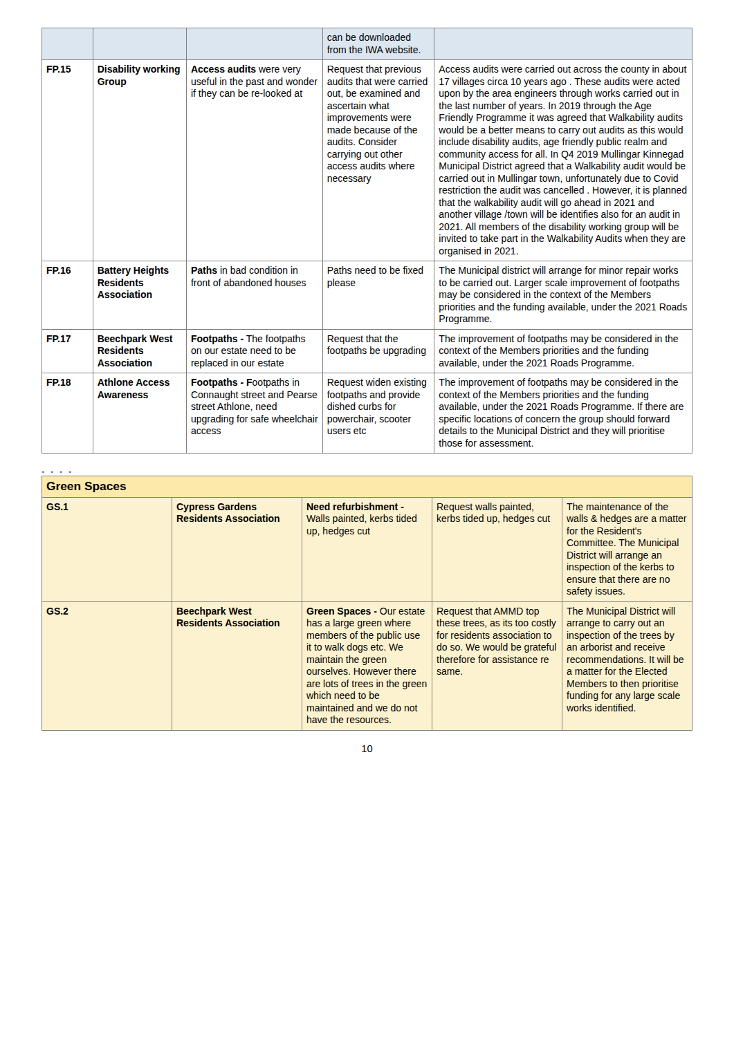| | | | can be downloaded from the IWA website. | |
| FP.15 | Disability working Group | Access audits were very useful in the past and wonder if they can be re-looked at | Request that previous audits that were carried out, be examined and ascertain what improvements were made because of the audits. Consider carrying out other access audits where necessary | Access audits were carried out across the county in about 17 villages circa 10 years ago . These audits were acted upon by the area engineers through works carried out in the last number of years. In 2019 through the Age Friendly Programme it was agreed that Walkability audits would be a better means to carry out audits as this would include disability audits, age friendly public realm and community access for all. In Q4 2019 Mullingar Kinnegad Municipal District agreed that a Walkability audit would be carried out in Mullingar town, unfortunately due to Covid restriction the audit was cancelled . However, it is planned that the walkability audit will go ahead in 2021 and another village /town will be identifies also for an audit in 2021. All members of the disability working group will be invited to take part in the Walkability Audits when they are organised in 2021. |
| FP.16 | Battery Heights Residents Association | Paths in bad condition in front of abandoned houses | Paths need to be fixed please | The Municipal district will arrange for minor repair works to be carried out. Larger scale improvement of footpaths may be considered in the context of the Members priorities and the funding available, under the 2021 Roads Programme. |
| FP.17 | Beechpark West Residents Association | Footpaths - The footpaths on our estate need to be replaced in our estate | Request that the footpaths be upgrading | The improvement of footpaths may be considered in the context of the Members priorities and the funding available, under the 2021 Roads Programme. |
| FP.18 | Athlone Access Awareness | Footpaths - F ootpaths in Connaught street and Pearse street Athlone, need upgrading for safe wheelchair access | Request widen existing footpaths and provide dished curbs for powerchair, scooter users etc | The improvement of footpaths may be considered in the context of the Members priorities and the funding available, under the 2021 Roads Programme. If there are specific locations of concern the group should forward details to the Municipal District and they will prioritise those for assessment. |
. . . .
| Green Spaces |
| GS.1 | Cypress Gardens Residents Association | Need refurbishment - Walls painted, kerbs tided up, hedges cut | Request walls painted, kerbs tided up, hedges cut | The maintenance of the walls & hedges are a matter for the Resident's Committee. The Municipal District will arrange an inspection of the kerbs to ensure that there are no safety issues. |
| GS.2 | Beechpark West Residents Association | Green Spaces - Our estate has a large green where members of the public use it to walk dogs etc. We maintain the green ourselves. However there are lots of trees in the green which need to be maintained and we do not have the resources. | Request that AMMD top these trees, as its too costly for residents association to do so. We would be grateful therefore for assistance re same. | The Municipal District will arrange to carry out an inspection of the trees by an arborist and receive recommendations. It will be a matter for the Elected Members to then prioritise funding for any large scale works identified. |
10